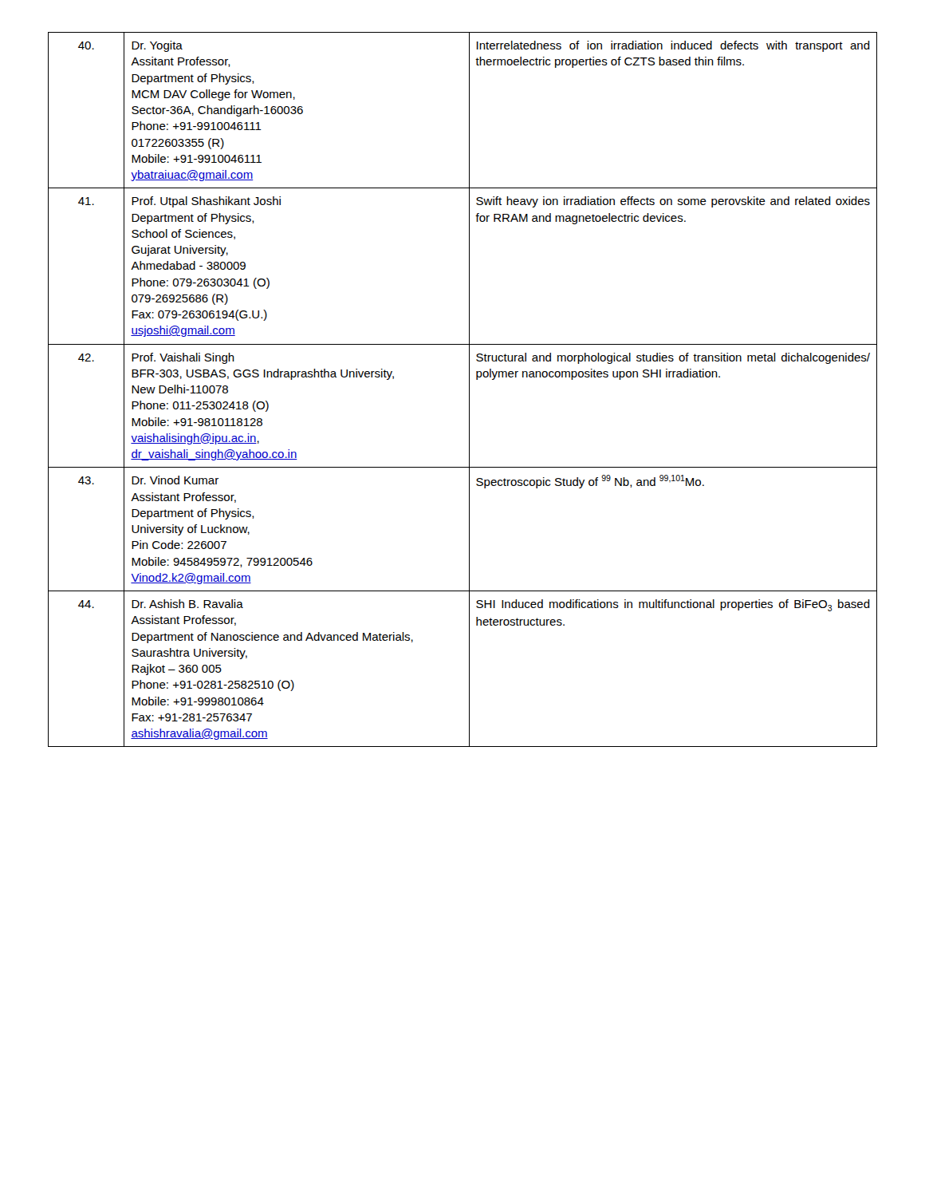| 40. | Dr. Yogita Assitant Professor, Department of Physics, MCM DAV College for Women, Sector-36A, Chandigarh-160036 Phone: +91-9910046111 01722603355 (R) Mobile: +91-9910046111 ybatraiuac@gmail.com | Interrelatedness of ion irradiation induced defects with transport and thermoelectric properties of CZTS based thin films. |
| 41. | Prof. Utpal Shashikant Joshi Department of Physics, School of Sciences, Gujarat University, Ahmedabad - 380009 Phone: 079-26303041 (O) 079-26925686 (R) Fax: 079-26306194(G.U.) usjoshi@gmail.com | Swift heavy ion irradiation effects on some perovskite and related oxides for RRAM and magnetoelectric devices. |
| 42. | Prof. Vaishali Singh BFR-303, USBAS, GGS Indraprashtha University, New Delhi-110078 Phone: 011-25302418 (O) Mobile: +91-9810118128 vaishalisingh@ipu.ac.in , dr_vaishali_singh@yahoo.co.in | Structural and morphological studies of transition metal dichalcogenides/ polymer nanocomposites upon SHI irradiation. |
| 43. | Dr. Vinod Kumar Assistant Professor, Department of Physics, University of Lucknow, Pin Code: 226007 Mobile: 9458495972, 7991200546 Vinod2.k2@gmail.com | Spectroscopic Study of 99 Nb, and 99,101 Mo. |
| 44. | Dr. Ashish B. Ravalia Assistant Professor, Department of Nanoscience and Advanced Materials, Saurashtra University, Rajkot – 360 005 Phone: +91-0281-2582510 (O) Mobile: +91-9998010864 Fax: +91-281-2576347 ashishravalia@gmail.com | SHI Induced modifications in multifunctional properties of BiFeO 3 based heterostructures. |